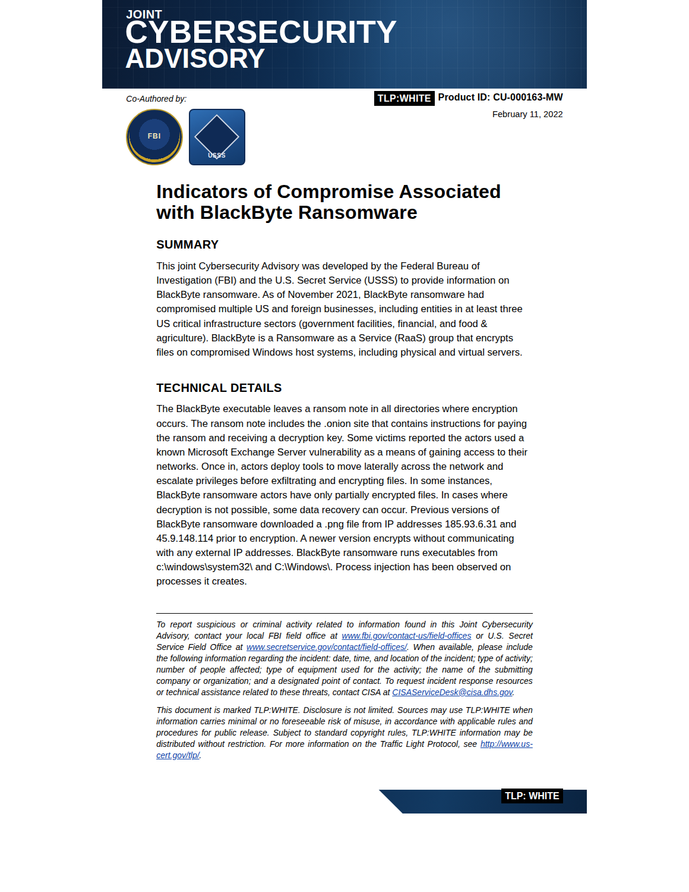JOINT
CYBERSECURITY ADVISORY
Co-Authored by:
TLP:WHITE Product ID: CU-000163-MW
February 11, 2022
Indicators of Compromise Associated with BlackByte Ransomware
SUMMARY
This joint Cybersecurity Advisory was developed by the Federal Bureau of Investigation (FBI) and the U.S. Secret Service (USSS) to provide information on BlackByte ransomware. As of November 2021, BlackByte ransomware had compromised multiple US and foreign businesses, including entities in at least three US critical infrastructure sectors (government facilities, financial, and food & agriculture). BlackByte is a Ransomware as a Service (RaaS) group that encrypts files on compromised Windows host systems, including physical and virtual servers.
TECHNICAL DETAILS
The BlackByte executable leaves a ransom note in all directories where encryption occurs. The ransom note includes the .onion site that contains instructions for paying the ransom and receiving a decryption key. Some victims reported the actors used a known Microsoft Exchange Server vulnerability as a means of gaining access to their networks. Once in, actors deploy tools to move laterally across the network and escalate privileges before exfiltrating and encrypting files. In some instances, BlackByte ransomware actors have only partially encrypted files. In cases where decryption is not possible, some data recovery can occur. Previous versions of BlackByte ransomware downloaded a .png file from IP addresses 185.93.6.31 and 45.9.148.114 prior to encryption. A newer version encrypts without communicating with any external IP addresses. BlackByte ransomware runs executables from c:\windows\system32\ and C:\Windows\. Process injection has been observed on processes it creates.
To report suspicious or criminal activity related to information found in this Joint Cybersecurity Advisory, contact your local FBI field office at www.fbi.gov/contact-us/field-offices or U.S. Secret Service Field Office at www.secretservice.gov/contact/field-offices/. When available, please include the following information regarding the incident: date, time, and location of the incident; type of activity; number of people affected; type of equipment used for the activity; the name of the submitting company or organization; and a designated point of contact. To request incident response resources or technical assistance related to these threats, contact CISA at CISAServiceDesk@cisa.dhs.gov.
This document is marked TLP:WHITE. Disclosure is not limited. Sources may use TLP:WHITE when information carries minimal or no foreseeable risk of misuse, in accordance with applicable rules and procedures for public release. Subject to standard copyright rules, TLP:WHITE information may be distributed without restriction. For more information on the Traffic Light Protocol, see http://www.us-cert.gov/tlp/.
TLP: WHITE